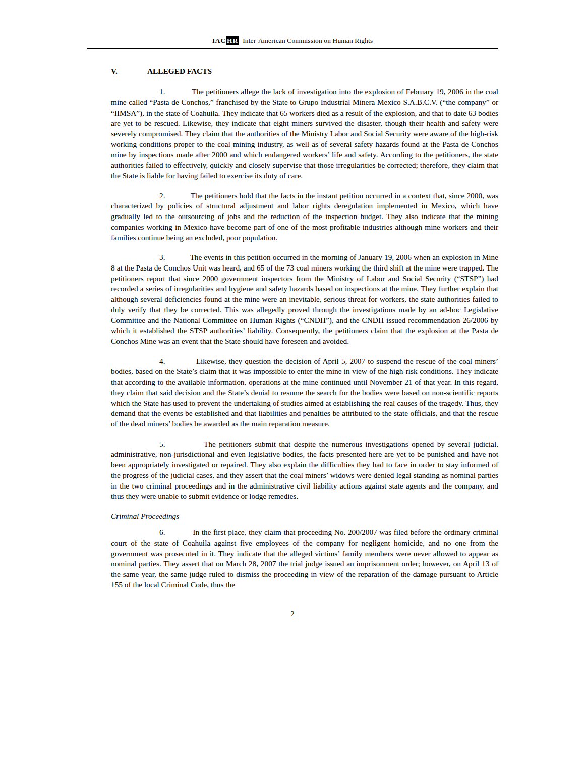IAC HR Inter-American Commission on Human Rights
V. ALLEGED FACTS
1. The petitioners allege the lack of investigation into the explosion of February 19, 2006 in the coal mine called “Pasta de Conchos,” franchised by the State to Grupo Industrial Minera Mexico S.A.B.C.V. (“the company” or “IIMSA”), in the state of Coahuila. They indicate that 65 workers died as a result of the explosion, and that to date 63 bodies are yet to be rescued. Likewise, they indicate that eight miners survived the disaster, though their health and safety were severely compromised. They claim that the authorities of the Ministry Labor and Social Security were aware of the high-risk working conditions proper to the coal mining industry, as well as of several safety hazards found at the Pasta de Conchos mine by inspections made after 2000 and which endangered workers’ life and safety. According to the petitioners, the state authorities failed to effectively, quickly and closely supervise that those irregularities be corrected; therefore, they claim that the State is liable for having failed to exercise its duty of care.
2. The petitioners hold that the facts in the instant petition occurred in a context that, since 2000, was characterized by policies of structural adjustment and labor rights deregulation implemented in Mexico, which have gradually led to the outsourcing of jobs and the reduction of the inspection budget. They also indicate that the mining companies working in Mexico have become part of one of the most profitable industries although mine workers and their families continue being an excluded, poor population.
3. The events in this petition occurred in the morning of January 19, 2006 when an explosion in Mine 8 at the Pasta de Conchos Unit was heard, and 65 of the 73 coal miners working the third shift at the mine were trapped. The petitioners report that since 2000 government inspectors from the Ministry of Labor and Social Security (“STSP”) had recorded a series of irregularities and hygiene and safety hazards based on inspections at the mine. They further explain that although several deficiencies found at the mine were an inevitable, serious threat for workers, the state authorities failed to duly verify that they be corrected. This was allegedly proved through the investigations made by an ad-hoc Legislative Committee and the National Committee on Human Rights (“CNDH”), and the CNDH issued recommendation 26/2006 by which it established the STSP authorities’ liability. Consequently, the petitioners claim that the explosion at the Pasta de Conchos Mine was an event that the State should have foreseen and avoided.
4. Likewise, they question the decision of April 5, 2007 to suspend the rescue of the coal miners’ bodies, based on the State’s claim that it was impossible to enter the mine in view of the high-risk conditions. They indicate that according to the available information, operations at the mine continued until November 21 of that year. In this regard, they claim that said decision and the State’s denial to resume the search for the bodies were based on non-scientific reports which the State has used to prevent the undertaking of studies aimed at establishing the real causes of the tragedy. Thus, they demand that the events be established and that liabilities and penalties be attributed to the state officials, and that the rescue of the dead miners’ bodies be awarded as the main reparation measure.
5. The petitioners submit that despite the numerous investigations opened by several judicial, administrative, non-jurisdictional and even legislative bodies, the facts presented here are yet to be punished and have not been appropriately investigated or repaired. They also explain the difficulties they had to face in order to stay informed of the progress of the judicial cases, and they assert that the coal miners’ widows were denied legal standing as nominal parties in the two criminal proceedings and in the administrative civil liability actions against state agents and the company, and thus they were unable to submit evidence or lodge remedies.
Criminal Proceedings
6. In the first place, they claim that proceeding No. 200/2007 was filed before the ordinary criminal court of the state of Coahuila against five employees of the company for negligent homicide, and no one from the government was prosecuted in it. They indicate that the alleged victims’ family members were never allowed to appear as nominal parties. They assert that on March 28, 2007 the trial judge issued an imprisonment order; however, on April 13 of the same year, the same judge ruled to dismiss the proceeding in view of the reparation of the damage pursuant to Article 155 of the local Criminal Code, thus the
2